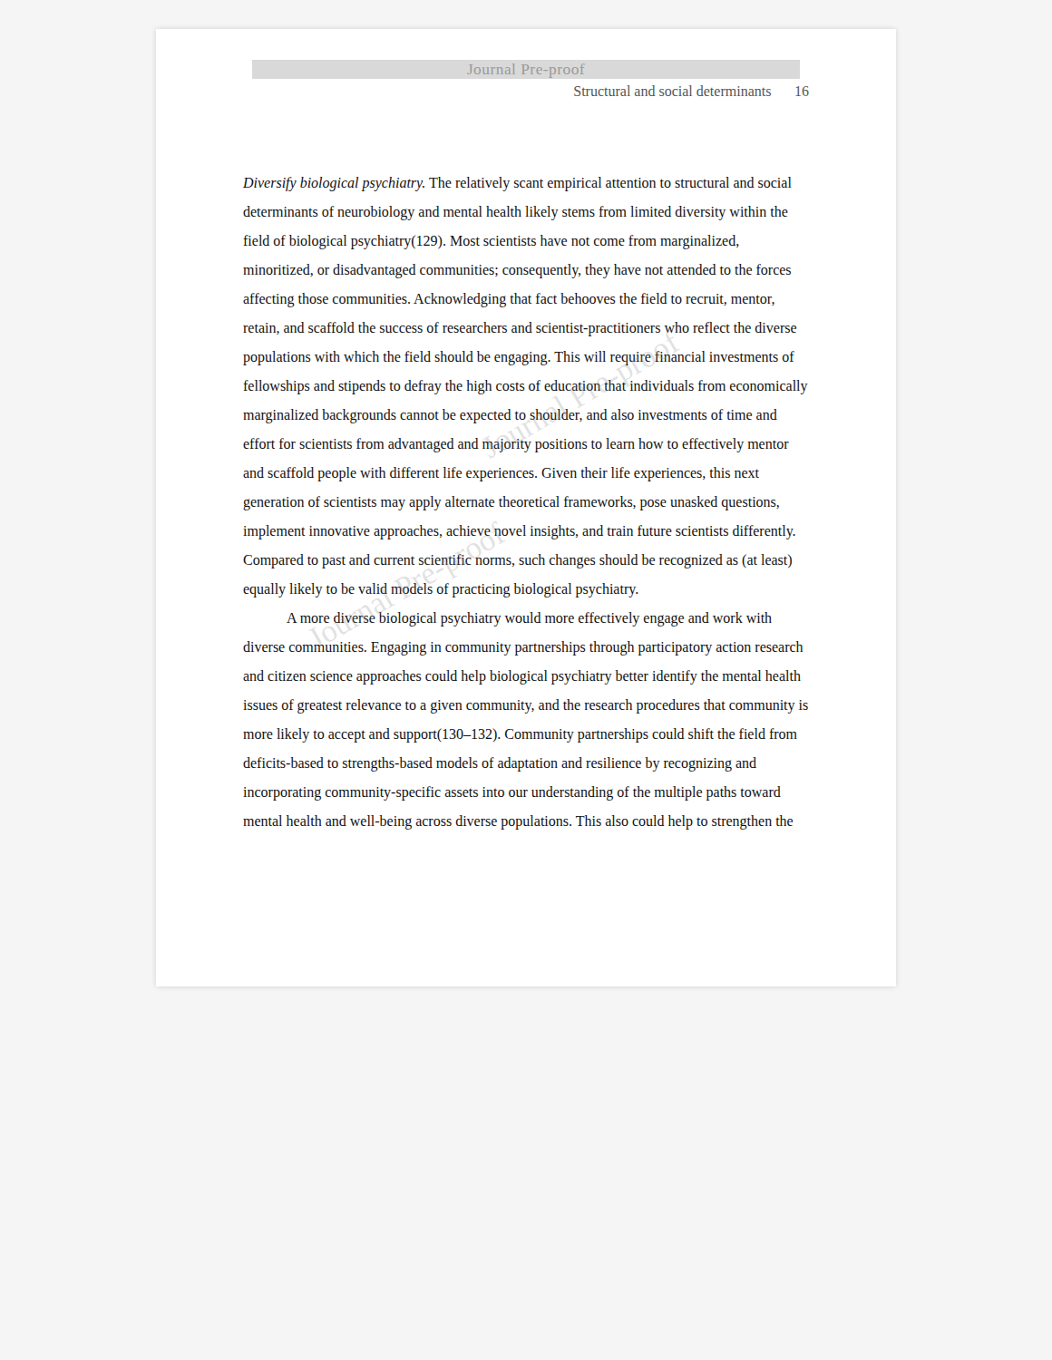Journal Pre-proof
Structural and social determinants 16
Journal Pre-proof
Journal Pre-proof
Diversify biological psychiatry. The relatively scant empirical attention to structural and social determinants of neurobiology and mental health likely stems from limited diversity within the field of biological psychiatry(129). Most scientists have not come from marginalized, minoritized, or disadvantaged communities; consequently, they have not attended to the forces affecting those communities. Acknowledging that fact behooves the field to recruit, mentor, retain, and scaffold the success of researchers and scientist-practitioners who reflect the diverse populations with which the field should be engaging. This will require financial investments of fellowships and stipends to defray the high costs of education that individuals from economically marginalized backgrounds cannot be expected to shoulder, and also investments of time and effort for scientists from advantaged and majority positions to learn how to effectively mentor and scaffold people with different life experiences. Given their life experiences, this next generation of scientists may apply alternate theoretical frameworks, pose unasked questions, implement innovative approaches, achieve novel insights, and train future scientists differently. Compared to past and current scientific norms, such changes should be recognized as (at least) equally likely to be valid models of practicing biological psychiatry.
A more diverse biological psychiatry would more effectively engage and work with diverse communities. Engaging in community partnerships through participatory action research and citizen science approaches could help biological psychiatry better identify the mental health issues of greatest relevance to a given community, and the research procedures that community is more likely to accept and support(130–132). Community partnerships could shift the field from deficits-based to strengths-based models of adaptation and resilience by recognizing and incorporating community-specific assets into our understanding of the multiple paths toward mental health and well-being across diverse populations. This also could help to strengthen the